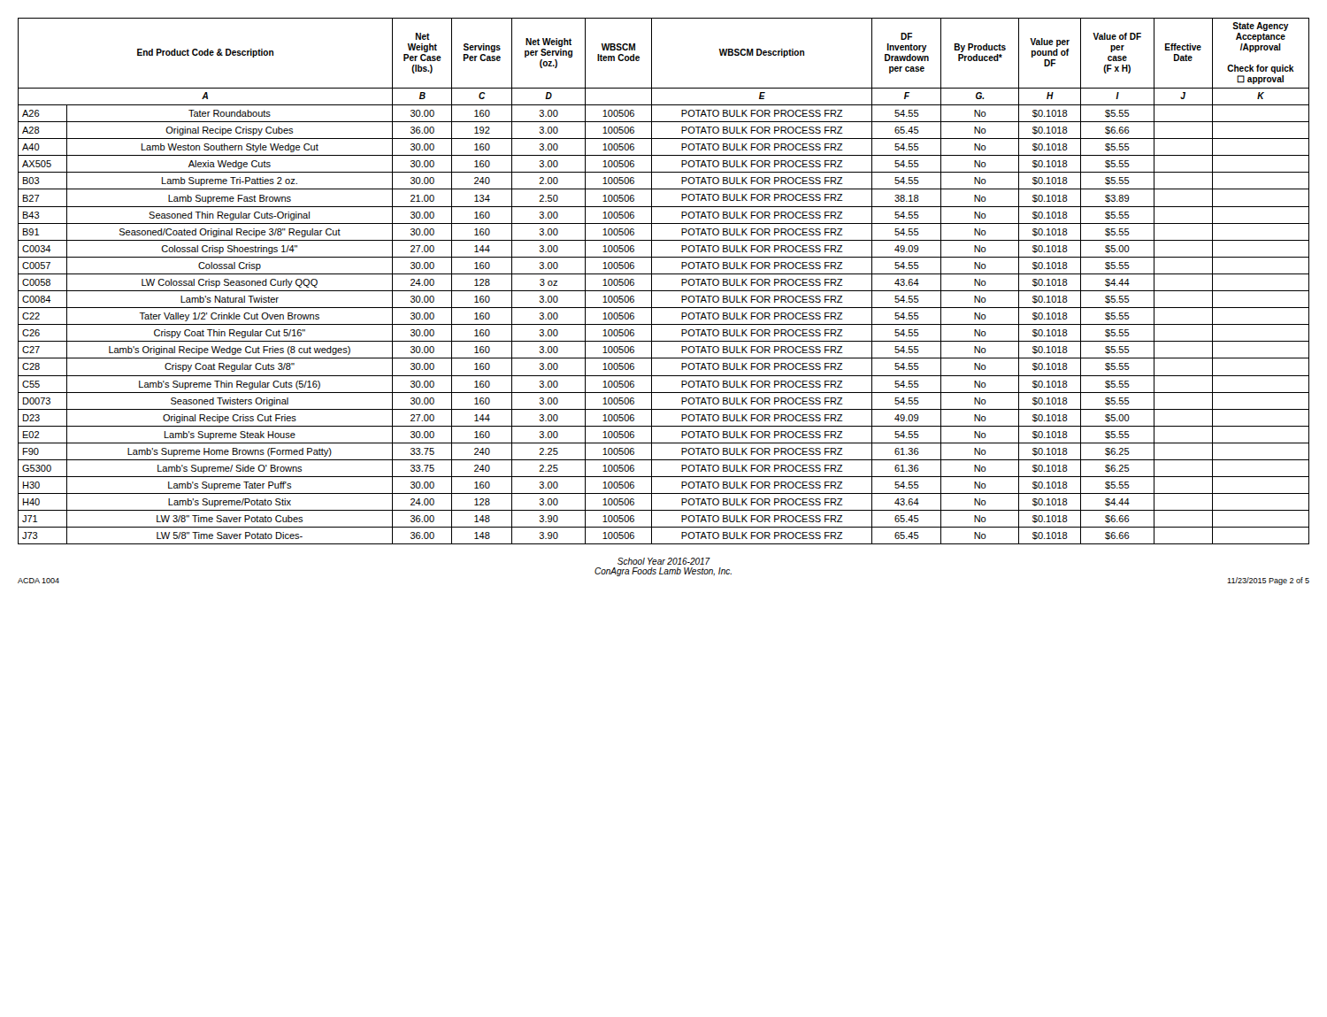| End Product Code & Description | Net Weight Per Case (lbs.) | Servings Per Case | Net Weight per Serving (oz.) | WBSCM Item Code | WBSCM Description | DF Inventory Drawdown per case | By Products Produced* | Value per pound of DF | Value of DF per case (F x H) | Effective Date | State Agency Acceptance /Approval Check for quick ☐ approval |
| --- | --- | --- | --- | --- | --- | --- | --- | --- | --- | --- | --- |
| A | B | C | D | | E | F | G. | H | I | J | K |
| A26 | Tater Roundabouts | 30.00 | 160 | 3.00 | 100506 | POTATO BULK FOR PROCESS FRZ | 54.55 | No | $0.1018 | $5.55 | | |
| A28 | Original Recipe Crispy Cubes | 36.00 | 192 | 3.00 | 100506 | POTATO BULK FOR PROCESS FRZ | 65.45 | No | $0.1018 | $6.66 | | |
| A40 | Lamb Weston Southern Style Wedge Cut | 30.00 | 160 | 3.00 | 100506 | POTATO BULK FOR PROCESS FRZ | 54.55 | No | $0.1018 | $5.55 | | |
| AX505 | Alexia Wedge Cuts | 30.00 | 160 | 3.00 | 100506 | POTATO BULK FOR PROCESS FRZ | 54.55 | No | $0.1018 | $5.55 | | |
| B03 | Lamb Supreme Tri-Patties 2 oz. | 30.00 | 240 | 2.00 | 100506 | POTATO BULK FOR PROCESS FRZ | 54.55 | No | $0.1018 | $5.55 | | |
| B27 | Lamb Supreme Fast Browns | 21.00 | 134 | 2.50 | 100506 | POTATO BULK FOR PROCESS FRZ | 38.18 | No | $0.1018 | $3.89 | | |
| B43 | Seasoned Thin Regular Cuts-Original | 30.00 | 160 | 3.00 | 100506 | POTATO BULK FOR PROCESS FRZ | 54.55 | No | $0.1018 | $5.55 | | |
| B91 | Seasoned/Coated Original Recipe 3/8" Regular Cut | 30.00 | 160 | 3.00 | 100506 | POTATO BULK FOR PROCESS FRZ | 54.55 | No | $0.1018 | $5.55 | | |
| C0034 | Colossal Crisp Shoestrings 1/4" | 27.00 | 144 | 3.00 | 100506 | POTATO BULK FOR PROCESS FRZ | 49.09 | No | $0.1018 | $5.00 | | |
| C0057 | Colossal Crisp | 30.00 | 160 | 3.00 | 100506 | POTATO BULK FOR PROCESS FRZ | 54.55 | No | $0.1018 | $5.55 | | |
| C0058 | LW Colossal Crisp Seasoned Curly QQQ | 24.00 | 128 | 3 oz | 100506 | POTATO BULK FOR PROCESS FRZ | 43.64 | No | $0.1018 | $4.44 | | |
| C0084 | Lamb's Natural Twister | 30.00 | 160 | 3.00 | 100506 | POTATO BULK FOR PROCESS FRZ | 54.55 | No | $0.1018 | $5.55 | | |
| C22 | Tater Valley 1/2' Crinkle Cut Oven Browns | 30.00 | 160 | 3.00 | 100506 | POTATO BULK FOR PROCESS FRZ | 54.55 | No | $0.1018 | $5.55 | | |
| C26 | Crispy Coat Thin Regular Cut 5/16" | 30.00 | 160 | 3.00 | 100506 | POTATO BULK FOR PROCESS FRZ | 54.55 | No | $0.1018 | $5.55 | | |
| C27 | Lamb's Original Recipe Wedge Cut Fries (8 cut wedges) | 30.00 | 160 | 3.00 | 100506 | POTATO BULK FOR PROCESS FRZ | 54.55 | No | $0.1018 | $5.55 | | |
| C28 | Crispy Coat Regular Cuts 3/8" | 30.00 | 160 | 3.00 | 100506 | POTATO BULK FOR PROCESS FRZ | 54.55 | No | $0.1018 | $5.55 | | |
| C55 | Lamb's Supreme Thin Regular Cuts (5/16) | 30.00 | 160 | 3.00 | 100506 | POTATO BULK FOR PROCESS FRZ | 54.55 | No | $0.1018 | $5.55 | | |
| D0073 | Seasoned Twisters Original | 30.00 | 160 | 3.00 | 100506 | POTATO BULK FOR PROCESS FRZ | 54.55 | No | $0.1018 | $5.55 | | |
| D23 | Original Recipe Criss Cut Fries | 27.00 | 144 | 3.00 | 100506 | POTATO BULK FOR PROCESS FRZ | 49.09 | No | $0.1018 | $5.00 | | |
| E02 | Lamb's Supreme Steak House | 30.00 | 160 | 3.00 | 100506 | POTATO BULK FOR PROCESS FRZ | 54.55 | No | $0.1018 | $5.55 | | |
| F90 | Lamb's Supreme Home Browns (Formed Patty) | 33.75 | 240 | 2.25 | 100506 | POTATO BULK FOR PROCESS FRZ | 61.36 | No | $0.1018 | $6.25 | | |
| G5300 | Lamb's Supreme/ Side O' Browns | 33.75 | 240 | 2.25 | 100506 | POTATO BULK FOR PROCESS FRZ | 61.36 | No | $0.1018 | $6.25 | | |
| H30 | Lamb's Supreme Tater Puff's | 30.00 | 160 | 3.00 | 100506 | POTATO BULK FOR PROCESS FRZ | 54.55 | No | $0.1018 | $5.55 | | |
| H40 | Lamb's Supreme/Potato Stix | 24.00 | 128 | 3.00 | 100506 | POTATO BULK FOR PROCESS FRZ | 43.64 | No | $0.1018 | $4.44 | | |
| J71 | LW 3/8" Time Saver Potato Cubes | 36.00 | 148 | 3.90 | 100506 | POTATO BULK FOR PROCESS FRZ | 65.45 | No | $0.1018 | $6.66 | | |
| J73 | LW 5/8" Time Saver Potato Dices- | 36.00 | 148 | 3.90 | 100506 | POTATO BULK FOR PROCESS FRZ | 65.45 | No | $0.1018 | $6.66 | | |
School Year 2016-2017
ConAgra Foods Lamb Weston, Inc.
ACDA 1004
11/23/2015 Page 2 of 5